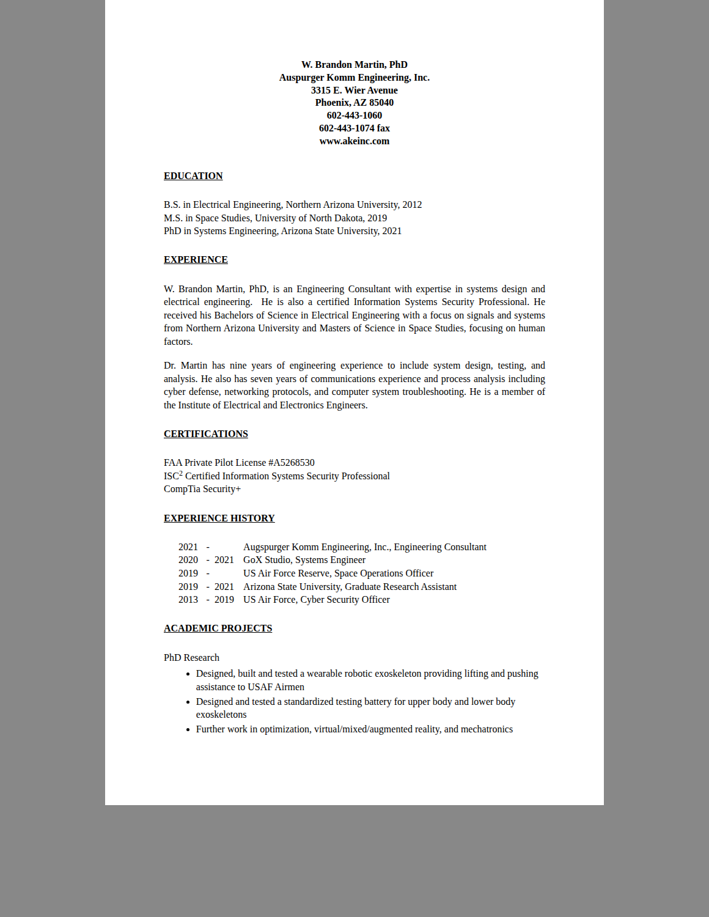W. Brandon Martin, PhD
Auspurger Komm Engineering, Inc.
3315 E. Wier Avenue
Phoenix, AZ 85040
602-443-1060
602-443-1074 fax
www.akeinc.com
Education
B.S. in Electrical Engineering, Northern Arizona University, 2012
M.S. in Space Studies, University of North Dakota, 2019
PhD in Systems Engineering, Arizona State University, 2021
Experience
W. Brandon Martin, PhD, is an Engineering Consultant with expertise in systems design and electrical engineering. He is also a certified Information Systems Security Professional. He received his Bachelors of Science in Electrical Engineering with a focus on signals and systems from Northern Arizona University and Masters of Science in Space Studies, focusing on human factors.
Dr. Martin has nine years of engineering experience to include system design, testing, and analysis. He also has seven years of communications experience and process analysis including cyber defense, networking protocols, and computer system troubleshooting. He is a member of the Institute of Electrical and Electronics Engineers.
Certifications
FAA Private Pilot License #A5268530
ISC2 Certified Information Systems Security Professional
CompTia Security+
Experience History
| 2021 | - | | Augspurger Komm Engineering, Inc., Engineering Consultant |
| 2020 | - | 2021 | GoX Studio, Systems Engineer |
| 2019 | - | | US Air Force Reserve, Space Operations Officer |
| 2019 | - | 2021 | Arizona State University, Graduate Research Assistant |
| 2013 | - | 2019 | US Air Force, Cyber Security Officer |
Academic Projects
PhD Research
Designed, built and tested a wearable robotic exoskeleton providing lifting and pushing assistance to USAF Airmen
Designed and tested a standardized testing battery for upper body and lower body exoskeletons
Further work in optimization, virtual/mixed/augmented reality, and mechatronics